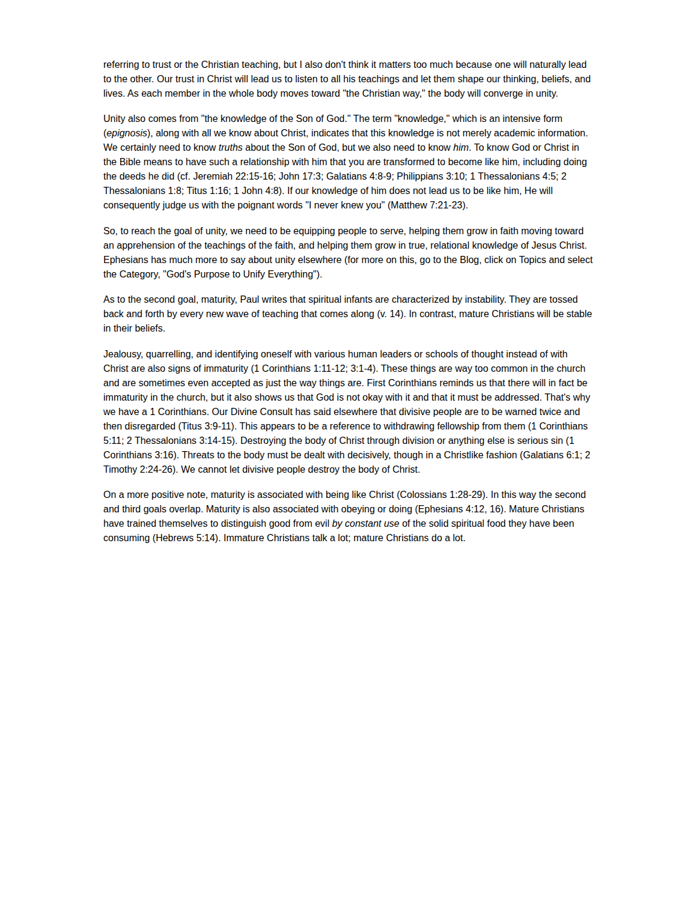referring to trust or the Christian teaching, but I also don't think it matters too much because one will naturally lead to the other. Our trust in Christ will lead us to listen to all his teachings and let them shape our thinking, beliefs, and lives. As each member in the whole body moves toward "the Christian way," the body will converge in unity.
Unity also comes from "the knowledge of the Son of God." The term "knowledge," which is an intensive form (epignosis), along with all we know about Christ, indicates that this knowledge is not merely academic information. We certainly need to know truths about the Son of God, but we also need to know him. To know God or Christ in the Bible means to have such a relationship with him that you are transformed to become like him, including doing the deeds he did (cf. Jeremiah 22:15-16; John 17:3; Galatians 4:8-9; Philippians 3:10; 1 Thessalonians 4:5; 2 Thessalonians 1:8; Titus 1:16; 1 John 4:8). If our knowledge of him does not lead us to be like him, He will consequently judge us with the poignant words "I never knew you" (Matthew 7:21-23).
So, to reach the goal of unity, we need to be equipping people to serve, helping them grow in faith moving toward an apprehension of the teachings of the faith, and helping them grow in true, relational knowledge of Jesus Christ. Ephesians has much more to say about unity elsewhere (for more on this, go to the Blog, click on Topics and select the Category, "God's Purpose to Unify Everything").
As to the second goal, maturity, Paul writes that spiritual infants are characterized by instability. They are tossed back and forth by every new wave of teaching that comes along (v. 14). In contrast, mature Christians will be stable in their beliefs.
Jealousy, quarrelling, and identifying oneself with various human leaders or schools of thought instead of with Christ are also signs of immaturity (1 Corinthians 1:11-12; 3:1-4). These things are way too common in the church and are sometimes even accepted as just the way things are. First Corinthians reminds us that there will in fact be immaturity in the church, but it also shows us that God is not okay with it and that it must be addressed. That's why we have a 1 Corinthians. Our Divine Consult has said elsewhere that divisive people are to be warned twice and then disregarded (Titus 3:9-11). This appears to be a reference to withdrawing fellowship from them (1 Corinthians 5:11; 2 Thessalonians 3:14-15). Destroying the body of Christ through division or anything else is serious sin (1 Corinthians 3:16). Threats to the body must be dealt with decisively, though in a Christlike fashion (Galatians 6:1; 2 Timothy 2:24-26). We cannot let divisive people destroy the body of Christ.
On a more positive note, maturity is associated with being like Christ (Colossians 1:28-29). In this way the second and third goals overlap. Maturity is also associated with obeying or doing (Ephesians 4:12, 16). Mature Christians have trained themselves to distinguish good from evil by constant use of the solid spiritual food they have been consuming (Hebrews 5:14). Immature Christians talk a lot; mature Christians do a lot.